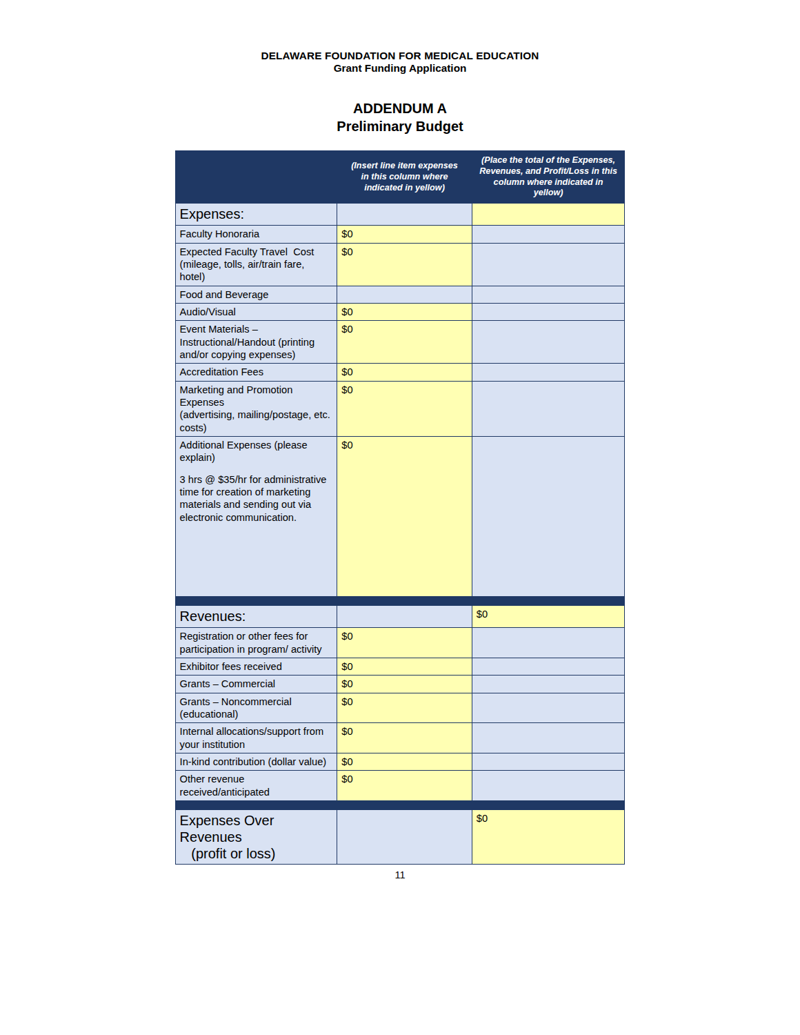DELAWARE FOUNDATION FOR MEDICAL EDUCATION Grant Funding Application
ADDENDUM A
Preliminary Budget
| | (Insert line item expenses in this column where indicated in yellow) | (Place the total of the Expenses, Revenues, and Profit/Loss in this column where indicated in yellow) |
| Expenses: | | |
| Faculty Honoraria | $0 | |
| Expected Faculty Travel Cost (mileage, tolls, air/train fare, hotel) | $0 | |
| Food and Beverage | | |
| Audio/Visual | $0 | |
| Event Materials – Instructional/Handout (printing and/or copying expenses) | $0 | |
| Accreditation Fees | $0 | |
| Marketing and Promotion Expenses (advertising, mailing/postage, etc. costs) | $0 | |
| Additional Expenses (please explain) 3 hrs @ $35/hr for administrative time for creation of marketing materials and sending out via electronic communication. | $0 | |
| Revenues: | | $0 |
| Registration or other fees for participation in program/ activity | $0 | |
| Exhibitor fees received | $0 | |
| Grants – Commercial | $0 | |
| Grants – Noncommercial (educational) | $0 | |
| Internal allocations/support from your institution | $0 | |
| In-kind contribution (dollar value) | $0 | |
| Other revenue received/anticipated | $0 | |
| Expenses Over Revenues (profit or loss) | | $0 |
11